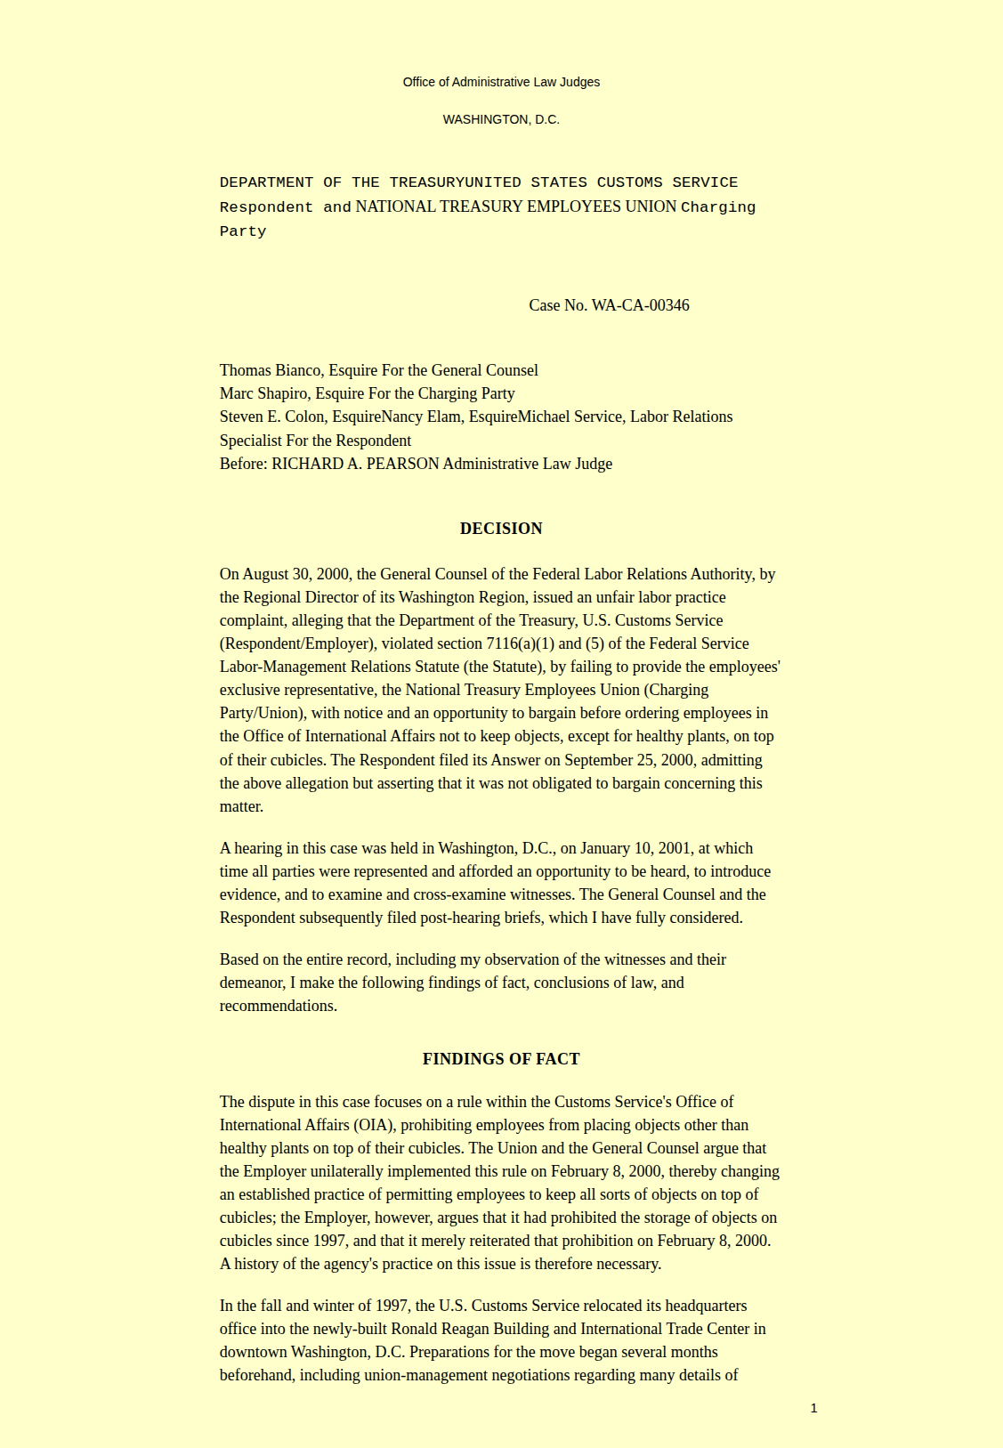Office of Administrative Law Judges
WASHINGTON, D.C.
DEPARTMENT OF THE TREASURYUNITED STATES CUSTOMS SERVICE Respondent and NATIONAL TREASURY EMPLOYEES UNION Charging Party
Case No. WA-CA-00346
Thomas Bianco, Esquire For the General Counsel
Marc Shapiro, Esquire For the Charging Party
Steven E. Colon, EsquireNancy Elam, EsquireMichael Service, Labor Relations Specialist For the Respondent
Before: RICHARD A. PEARSON Administrative Law Judge
DECISION
On August 30, 2000, the General Counsel of the Federal Labor Relations Authority, by the Regional Director of its Washington Region, issued an unfair labor practice complaint, alleging that the Department of the Treasury, U.S. Customs Service (Respondent/Employer), violated section 7116(a)(1) and (5) of the Federal Service Labor-Management Relations Statute (the Statute), by failing to provide the employees' exclusive representative, the National Treasury Employees Union (Charging Party/Union), with notice and an opportunity to bargain before ordering employees in the Office of International Affairs not to keep objects, except for healthy plants, on top of their cubicles. The Respondent filed its Answer on September 25, 2000, admitting the above allegation but asserting that it was not obligated to bargain concerning this matter.
A hearing in this case was held in Washington, D.C., on January 10, 2001, at which time all parties were represented and afforded an opportunity to be heard, to introduce evidence, and to examine and cross-examine witnesses. The General Counsel and the Respondent subsequently filed post-hearing briefs, which I have fully considered.
Based on the entire record, including my observation of the witnesses and their demeanor, I make the following findings of fact, conclusions of law, and recommendations.
FINDINGS OF FACT
The dispute in this case focuses on a rule within the Customs Service's Office of International Affairs (OIA), prohibiting employees from placing objects other than healthy plants on top of their cubicles. The Union and the General Counsel argue that the Employer unilaterally implemented this rule on February 8, 2000, thereby changing an established practice of permitting employees to keep all sorts of objects on top of cubicles; the Employer, however, argues that it had prohibited the storage of objects on cubicles since 1997, and that it merely reiterated that prohibition on February 8, 2000. A history of the agency's practice on this issue is therefore necessary.
In the fall and winter of 1997, the U.S. Customs Service relocated its headquarters office into the newly-built Ronald Reagan Building and International Trade Center in downtown Washington, D.C. Preparations for the move began several months beforehand, including union-management negotiations regarding many details of
1